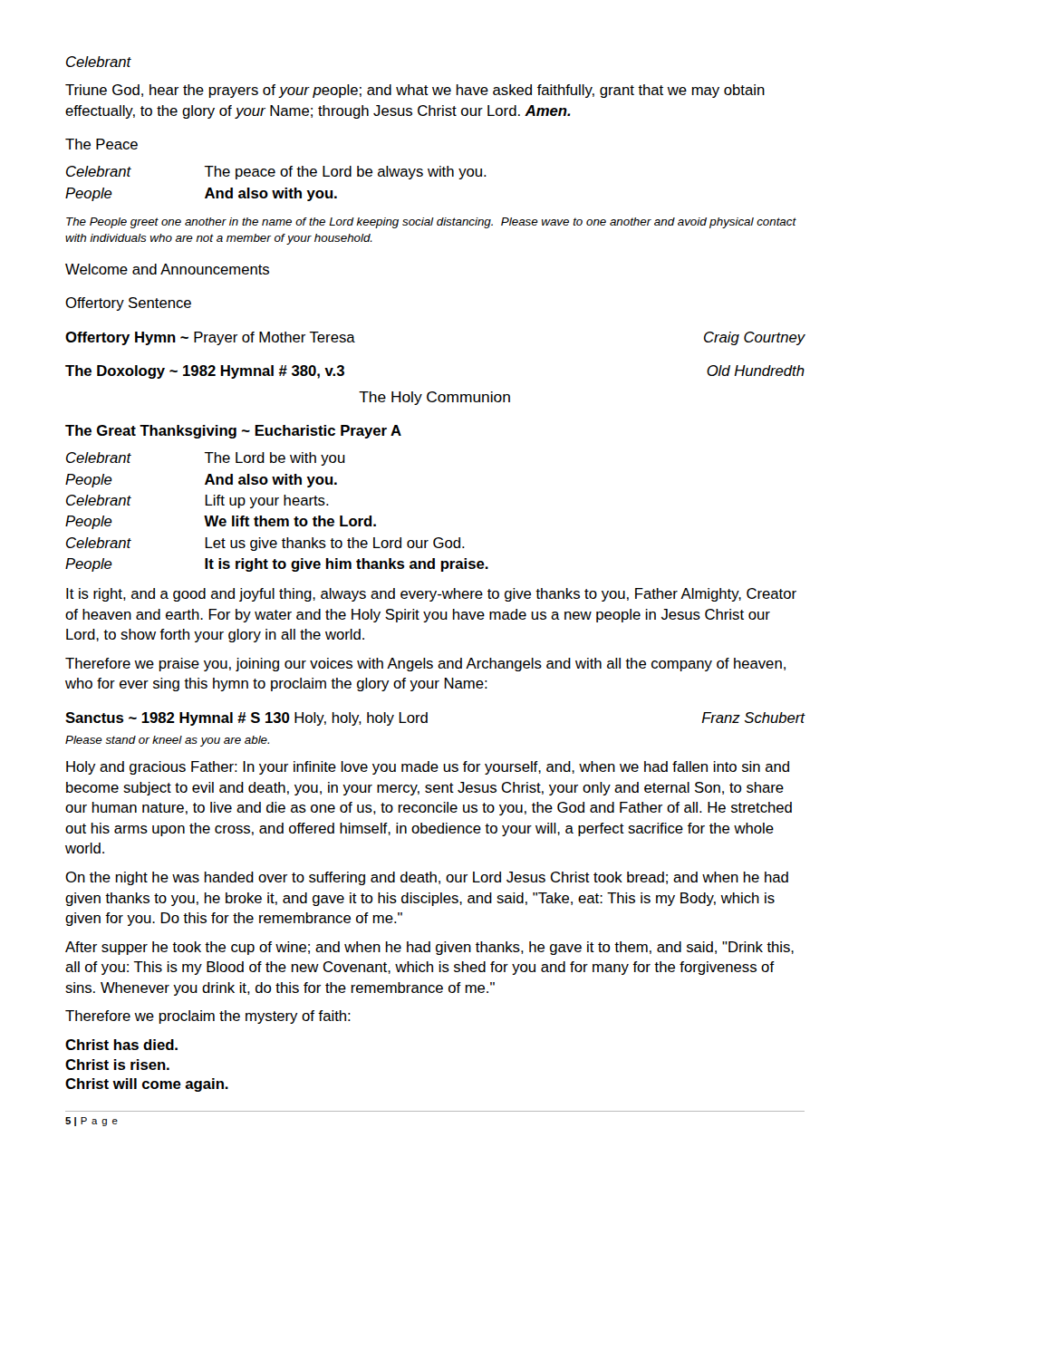Celebrant
Triune God, hear the prayers of your people; and what we have asked faithfully, grant that we may obtain effectually, to the glory of your Name; through Jesus Christ our Lord. Amen.
The Peace
| Celebrant | The peace of the Lord be always with you. |
| People | And also with you. |
The People greet one another in the name of the Lord keeping social distancing. Please wave to one another and avoid physical contact with individuals who are not a member of your household.
Welcome and Announcements
Offertory Sentence
Offertory Hymn ~ Prayer of Mother Teresa
Craig Courtney
The Doxology ~ 1982 Hymnal # 380, v.3
Old Hundredth
The Holy Communion
The Great Thanksgiving ~ Eucharistic Prayer A
| Celebrant | The Lord be with you |
| People | And also with you. |
| Celebrant | Lift up your hearts. |
| People | We lift them to the Lord. |
| Celebrant | Let us give thanks to the Lord our God. |
| People | It is right to give him thanks and praise. |
It is right, and a good and joyful thing, always and every-where to give thanks to you, Father Almighty, Creator of heaven and earth. For by water and the Holy Spirit you have made us a new people in Jesus Christ our Lord, to show forth your glory in all the world.
Therefore we praise you, joining our voices with Angels and Archangels and with all the company of heaven, who for ever sing this hymn to proclaim the glory of your Name:
Sanctus ~ 1982 Hymnal # S 130 Holy, holy, holy Lord
Franz Schubert
Please stand or kneel as you are able.
Holy and gracious Father: In your infinite love you made us for yourself, and, when we had fallen into sin and become subject to evil and death, you, in your mercy, sent Jesus Christ, your only and eternal Son, to share our human nature, to live and die as one of us, to reconcile us to you, the God and Father of all. He stretched out his arms upon the cross, and offered himself, in obedience to your will, a perfect sacrifice for the whole world.
On the night he was handed over to suffering and death, our Lord Jesus Christ took bread; and when he had given thanks to you, he broke it, and gave it to his disciples, and said, "Take, eat: This is my Body, which is given for you. Do this for the remembrance of me."
After supper he took the cup of wine; and when he had given thanks, he gave it to them, and said, "Drink this, all of you: This is my Blood of the new Covenant, which is shed for you and for many for the forgiveness of sins. Whenever you drink it, do this for the remembrance of me."
Therefore we proclaim the mystery of faith:
Christ has died.
Christ is risen.
Christ will come again.
5 | P a g e